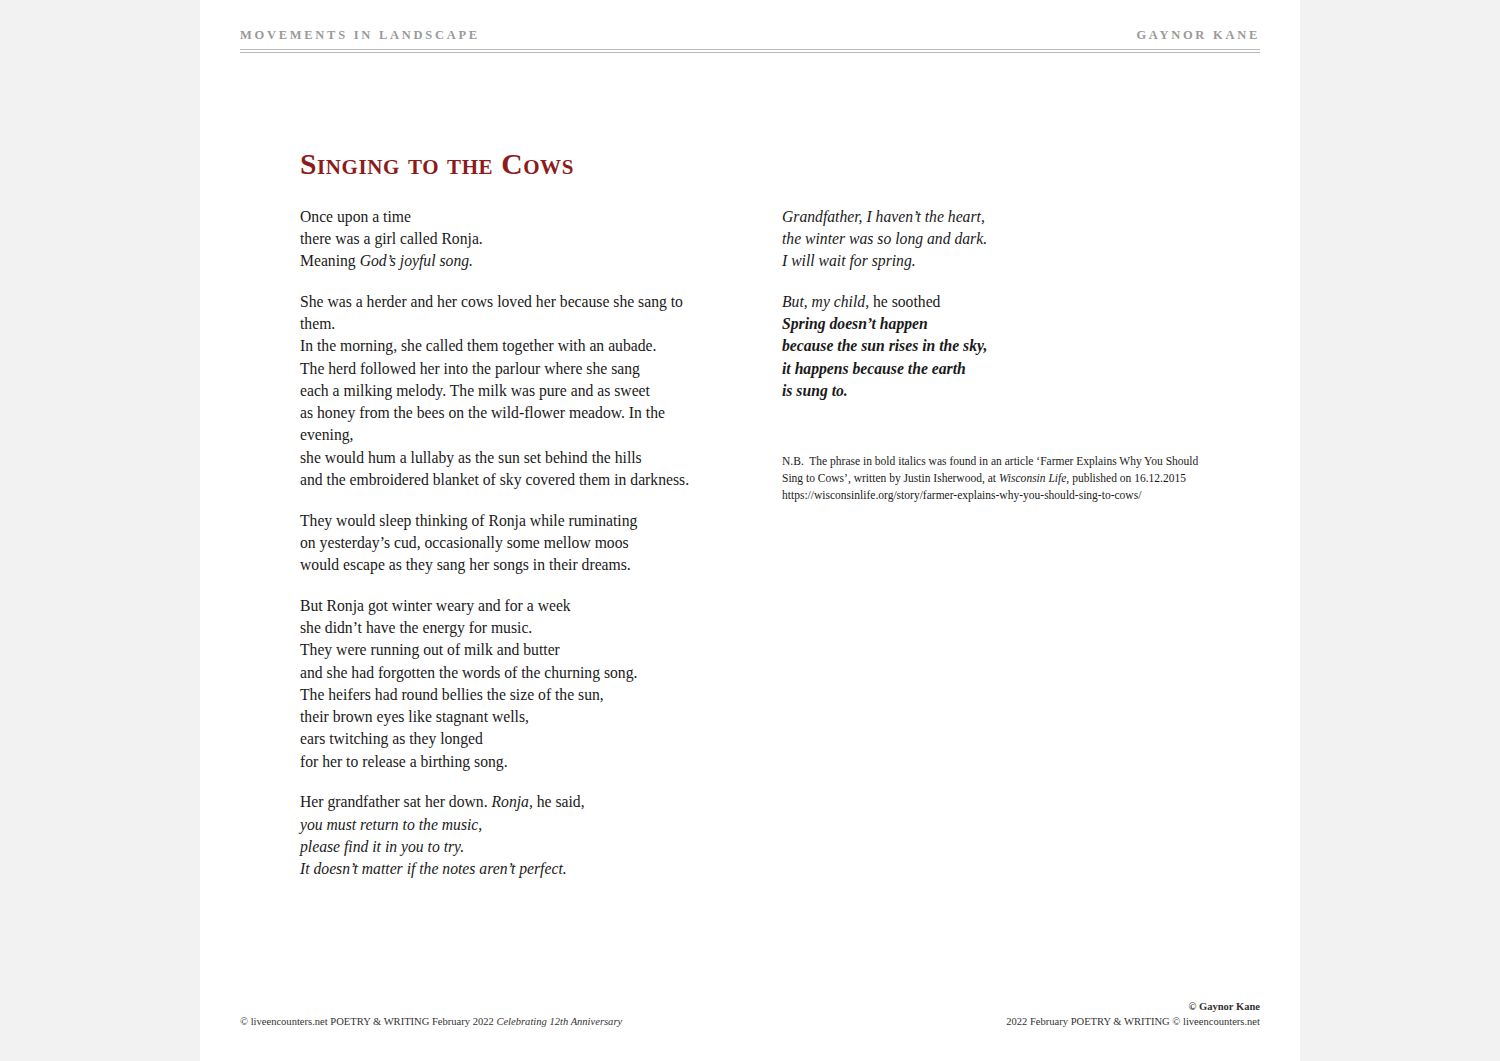Movements in Landscape Gaynor Kane
Singing to the Cows
Once upon a time
there was a girl called Ronja.
Meaning God’s joyful song.
She was a herder and her cows loved her because she sang to them.
In the morning, she called them together with an aubade.
The herd followed her into the parlour where she sang
each a milking melody. The milk was pure and as sweet
as honey from the bees on the wild-flower meadow. In the evening,
she would hum a lullaby as the sun set behind the hills
and the embroidered blanket of sky covered them in darkness.
They would sleep thinking of Ronja while ruminating
on yesterday’s cud, occasionally some mellow moos
would escape as they sang her songs in their dreams.
But Ronja got winter weary and for a week
she didn’t have the energy for music.
They were running out of milk and butter
and she had forgotten the words of the churning song.
The heifers had round bellies the size of the sun,
their brown eyes like stagnant wells,
ears twitching as they longed
for her to release a birthing song.
Her grandfather sat her down. Ronja, he said,
you must return to the music,
please find it in you to try.
It doesn’t matter if the notes aren’t perfect.
Grandfather, I haven’t the heart,
the winter was so long and dark.
I will wait for spring.
But, my child, he soothed
Spring doesn’t happen
because the sun rises in the sky,
it happens because the earth
is sung to.
N.B. The phrase in bold italics was found in an article ‘Farmer Explains Why You Should Sing to Cows’, written by Justin Isherwood, at Wisconsin Life, published on 16.12.2015
https://wisconsinlife.org/story/farmer-explains-why-you-should-sing-to-cows/
© Gaynor Kane
© liveencounters.net POETRY & WRITING February 2022 Celebrating 12th Anniversary 2022 February POETRY & WRITING © liveencounters.net